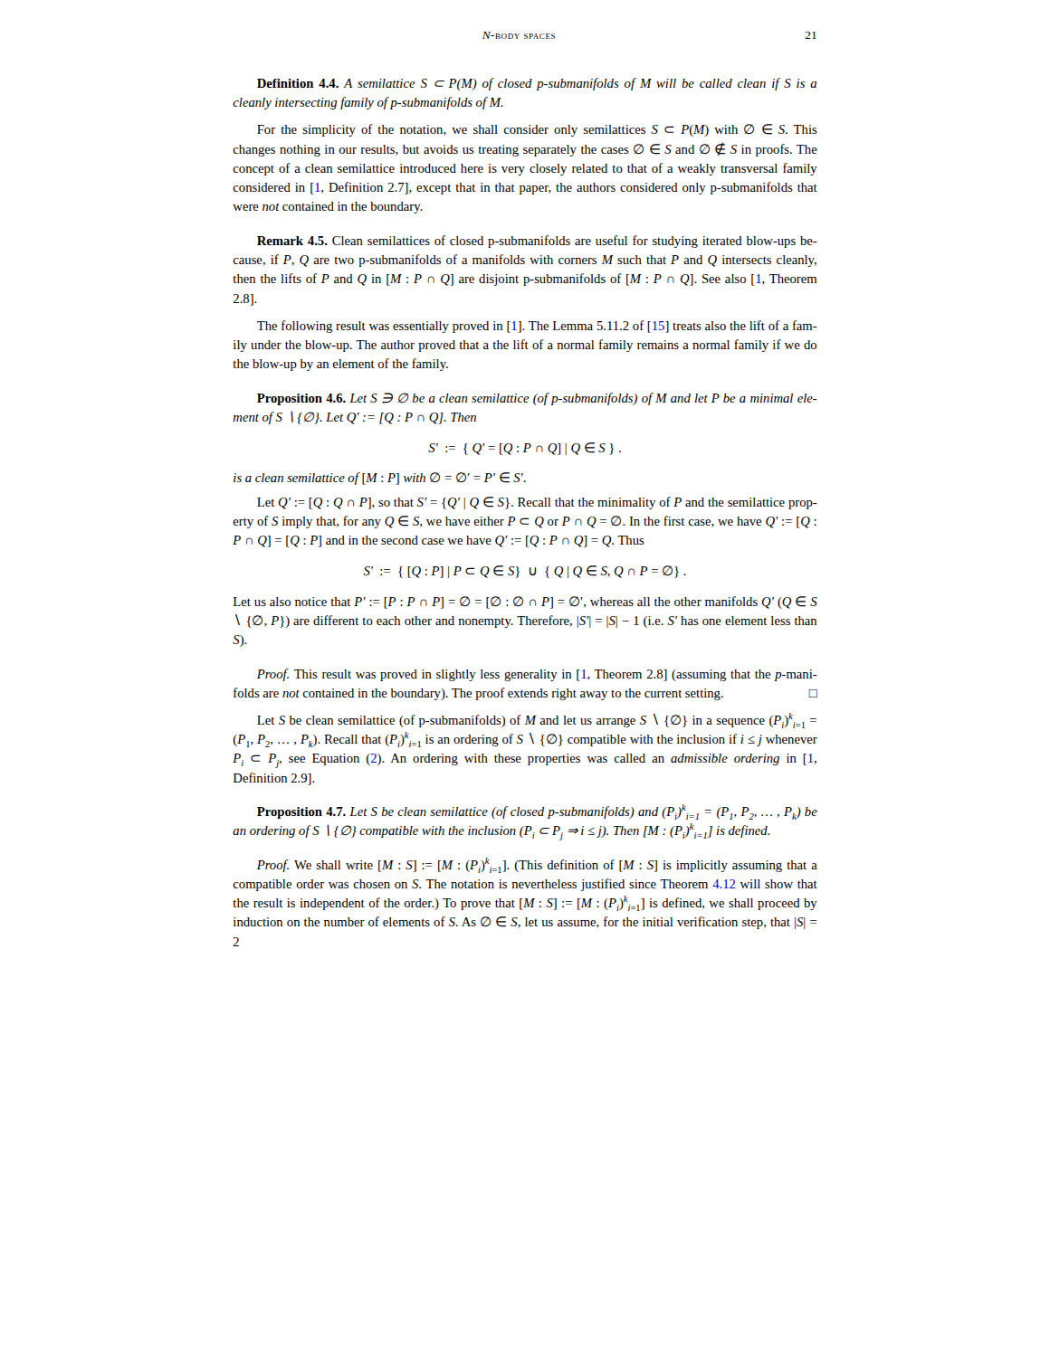N-body spaces 21
Definition 4.4. A semilattice S ⊂ P(M) of closed p-submanifolds of M will be called clean if S is a cleanly intersecting family of p-submanifolds of M.
For the simplicity of the notation, we shall consider only semilattices S ⊂ P(M) with ∅ ∈ S. This changes nothing in our results, but avoids us treating separately the cases ∅ ∈ S and ∅ ∉ S in proofs. The concept of a clean semilattice introduced here is very closely related to that of a weakly transversal family considered in [1, Definition 2.7], except that in that paper, the authors considered only p-submanifolds that were not contained in the boundary.
Remark 4.5. Clean semilattices of closed p-submanifolds are useful for studying iterated blow-ups because, if P, Q are two p-submanifolds of a manifolds with corners M such that P and Q intersects cleanly, then the lifts of P and Q in [M : P ∩ Q] are disjoint p-submanifolds of [M : P ∩ Q]. See also [1, Theorem 2.8].
The following result was essentially proved in [1]. The Lemma 5.11.2 of [15] treats also the lift of a family under the blow-up. The author proved that a the lift of a normal family remains a normal family if we do the blow-up by an element of the family.
Proposition 4.6. Let S ∋ ∅ be a clean semilattice (of p-submanifolds) of M and let P be a minimal element of S ∖ {∅}. Let Q′ := [Q : P ∩ Q]. Then
S′ := { Q′ = [Q : P ∩ Q] | Q ∈ S } .
is a clean semilattice of [M : P] with ∅ = ∅′ = P′ ∈ S′.
Let Q′ := [Q : Q ∩ P], so that S′ = {Q′ | Q ∈ S}. Recall that the minimality of P and the semilattice property of S imply that, for any Q ∈ S, we have either P ⊂ Q or P ∩ Q = ∅. In the first case, we have Q′ := [Q : P ∩ Q] = [Q : P] and in the second case we have Q′ := [Q : P ∩ Q] = Q. Thus
S′ := { [Q : P] | P ⊂ Q ∈ S} ∪ { Q | Q ∈ S, Q ∩ P = ∅} .
Let us also notice that P′ := [P : P ∩ P] = ∅ = [∅ : ∅ ∩ P] = ∅′, whereas all the other manifolds Q′ (Q ∈ S ∖ {∅, P}) are different to each other and nonempty. Therefore, |S′| = |S| − 1 (i.e. S′ has one element less than S).
Proof. This result was proved in slightly less generality in [1, Theorem 2.8] (assuming that the p-manifolds are not contained in the boundary). The proof extends right away to the current setting. □
Let S be clean semilattice (of p-submanifolds) of M and let us arrange S ∖ {∅} in a sequence (Pi)ki=1 = (P1, P2, … , Pk). Recall that (Pi)ki=1 is an ordering of S ∖ {∅} compatible with the inclusion if i ≤ j whenever Pi ⊂ Pj, see Equation (2). An ordering with these properties was called an admissible ordering in [1, Definition 2.9].
Proposition 4.7. Let S be clean semilattice (of closed p-submanifolds) and (Pi)ki=1 = (P1, P2, … , Pk) be an ordering of S ∖ {∅} compatible with the inclusion (Pi ⊂ Pj ⇒ i ≤ j). Then [M : (Pi)ki=1] is defined.
Proof. We shall write [M : S] := [M : (Pi)ki=1]. (This definition of [M : S] is implicitly assuming that a compatible order was chosen on S. The notation is nevertheless justified since Theorem 4.12 will show that the result is independent of the order.) To prove that [M : S] := [M : (Pi)ki=1] is defined, we shall proceed by induction on the number of elements of S. As ∅ ∈ S, let us assume, for the initial verification step, that |S| = 2